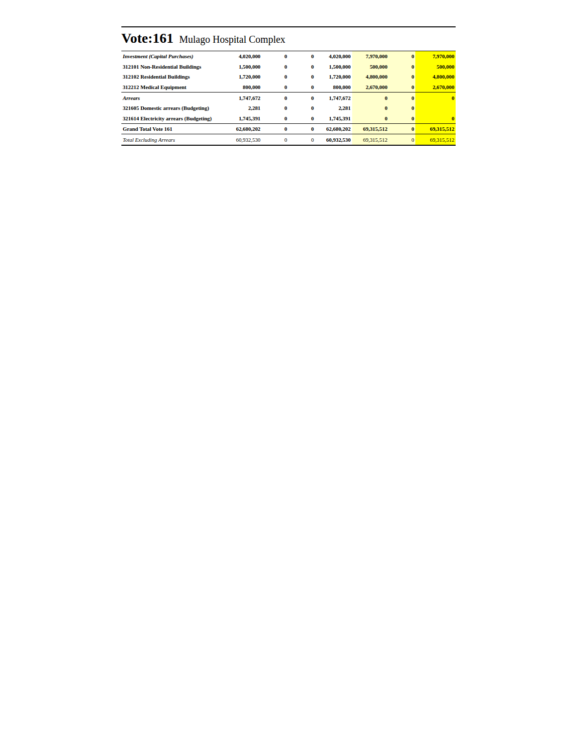Vote:161 Mulago Hospital Complex
| Investment (Capital Purchases) | 4,020,000 | 0 | 0 | 4,020,000 | 7,970,000 | 0 | 7,970,000 |
| 312101 Non-Residential Buildings | 1,500,000 | 0 | 0 | 1,500,000 | 500,000 | 0 | 500,000 |
| 312102 Residential Buildings | 1,720,000 | 0 | 0 | 1,720,000 | 4,800,000 | 0 | 4,800,000 |
| 312212 Medical Equipment | 800,000 | 0 | 0 | 800,000 | 2,670,000 | 0 | 2,670,000 |
| Arrears | 1,747,672 | 0 | 0 | 1,747,672 | 0 | 0 | 0 |
| 321605 Domestic arrears (Budgeting) | 2,281 | 0 | 0 | 2,281 | 0 | 0 | |
| 321614 Electricity arrears (Budgeting) | 1,745,391 | 0 | 0 | 1,745,391 | 0 | 0 | 0 |
| Grand Total Vote 161 | 62,680,202 | 0 | 0 | 62,680,202 | 69,315,512 | 0 | 69,315,512 |
| Total Excluding Arrears | 60,932,530 | 0 | 0 | 60,932,530 | 69,315,512 | 0 | 69,315,512 |